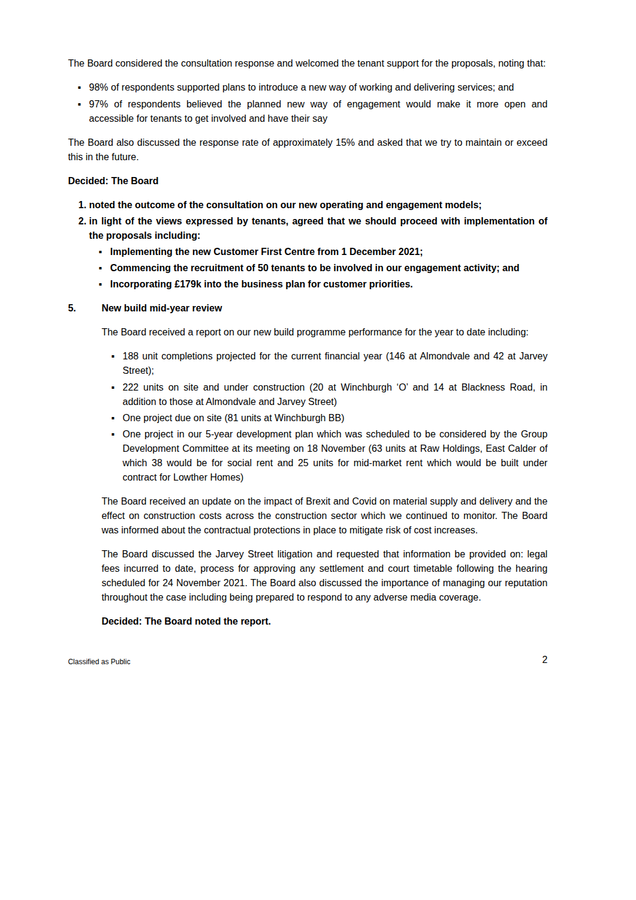The Board considered the consultation response and welcomed the tenant support for the proposals, noting that:
98% of respondents supported plans to introduce a new way of working and delivering services; and
97% of respondents believed the planned new way of engagement would make it more open and accessible for tenants to get involved and have their say
The Board also discussed the response rate of approximately 15% and asked that we try to maintain or exceed this in the future.
Decided: The Board
noted the outcome of the consultation on our new operating and engagement models;
in light of the views expressed by tenants, agreed that we should proceed with implementation of the proposals including:
Implementing the new Customer First Centre from 1 December 2021;
Commencing the recruitment of 50 tenants to be involved in our engagement activity; and
Incorporating £179k into the business plan for customer priorities.
5. New build mid-year review
The Board received a report on our new build programme performance for the year to date including:
188 unit completions projected for the current financial year (146 at Almondvale and 42 at Jarvey Street);
222 units on site and under construction (20 at Winchburgh ‘O’ and 14 at Blackness Road, in addition to those at Almondvale and Jarvey Street)
One project due on site (81 units at Winchburgh BB)
One project in our 5-year development plan which was scheduled to be considered by the Group Development Committee at its meeting on 18 November (63 units at Raw Holdings, East Calder of which 38 would be for social rent and 25 units for mid-market rent which would be built under contract for Lowther Homes)
The Board received an update on the impact of Brexit and Covid on material supply and delivery and the effect on construction costs across the construction sector which we continued to monitor. The Board was informed about the contractual protections in place to mitigate risk of cost increases.
The Board discussed the Jarvey Street litigation and requested that information be provided on: legal fees incurred to date, process for approving any settlement and court timetable following the hearing scheduled for 24 November 2021. The Board also discussed the importance of managing our reputation throughout the case including being prepared to respond to any adverse media coverage.
Decided: The Board noted the report.
Classified as Public 2